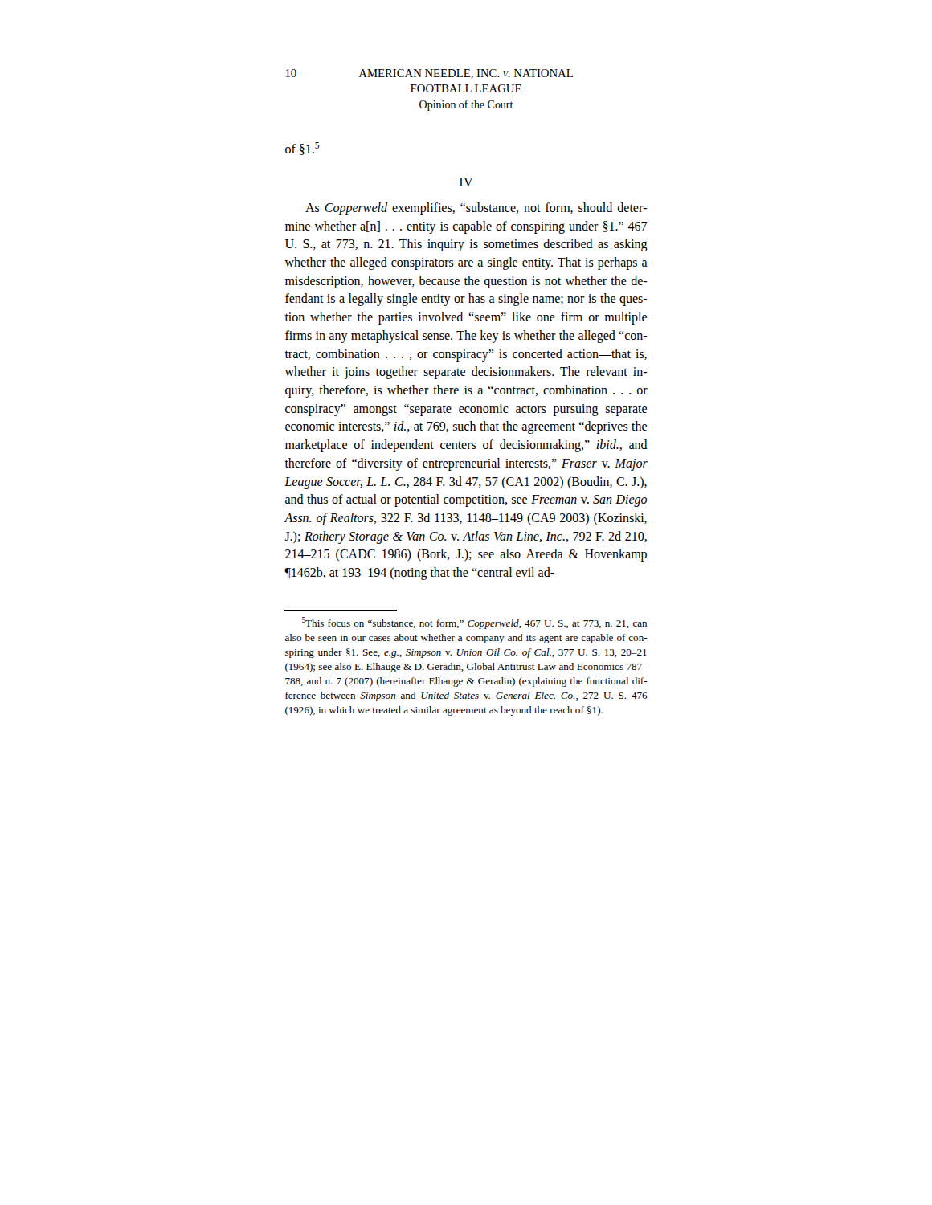10 AMERICAN NEEDLE, INC. v. NATIONAL FOOTBALL LEAGUE Opinion of the Court
of §1.5
IV
As Copperweld exemplifies, “substance, not form, should determine whether a[n] . . . entity is capable of conspiring under §1.” 467 U. S., at 773, n. 21. This inquiry is sometimes described as asking whether the alleged conspirators are a single entity. That is perhaps a misdescription, however, because the question is not whether the defendant is a legally single entity or has a single name; nor is the question whether the parties involved “seem” like one firm or multiple firms in any metaphysical sense. The key is whether the alleged “contract, combination . . . , or conspiracy” is concerted action—that is, whether it joins together separate decisionmakers. The relevant inquiry, therefore, is whether there is a “contract, combination . . . or conspiracy” amongst “separate economic actors pursuing separate economic interests,” id., at 769, such that the agreement “deprives the marketplace of independent centers of decisionmaking,” ibid., and therefore of “diversity of entrepreneurial interests,” Fraser v. Major League Soccer, L. L. C., 284 F. 3d 47, 57 (CA1 2002) (Boudin, C. J.), and thus of actual or potential competition, see Freeman v. San Diego Assn. of Realtors, 322 F. 3d 1133, 1148–1149 (CA9 2003) (Kozinski, J.); Rothery Storage & Van Co. v. Atlas Van Line, Inc., 792 F. 2d 210, 214–215 (CADC 1986) (Bork, J.); see also Areeda & Hovenkamp ¶1462b, at 193–194 (noting that the “central evil ad-
5This focus on “substance, not form,” Copperweld, 467 U. S., at 773, n. 21, can also be seen in our cases about whether a company and its agent are capable of conspiring under §1. See, e.g., Simpson v. Union Oil Co. of Cal., 377 U. S. 13, 20–21 (1964); see also E. Elhauge & D. Geradin, Global Antitrust Law and Economics 787–788, and n. 7 (2007) (hereinafter Elhauge & Geradin) (explaining the functional difference between Simpson and United States v. General Elec. Co., 272 U. S. 476 (1926), in which we treated a similar agreement as beyond the reach of §1).